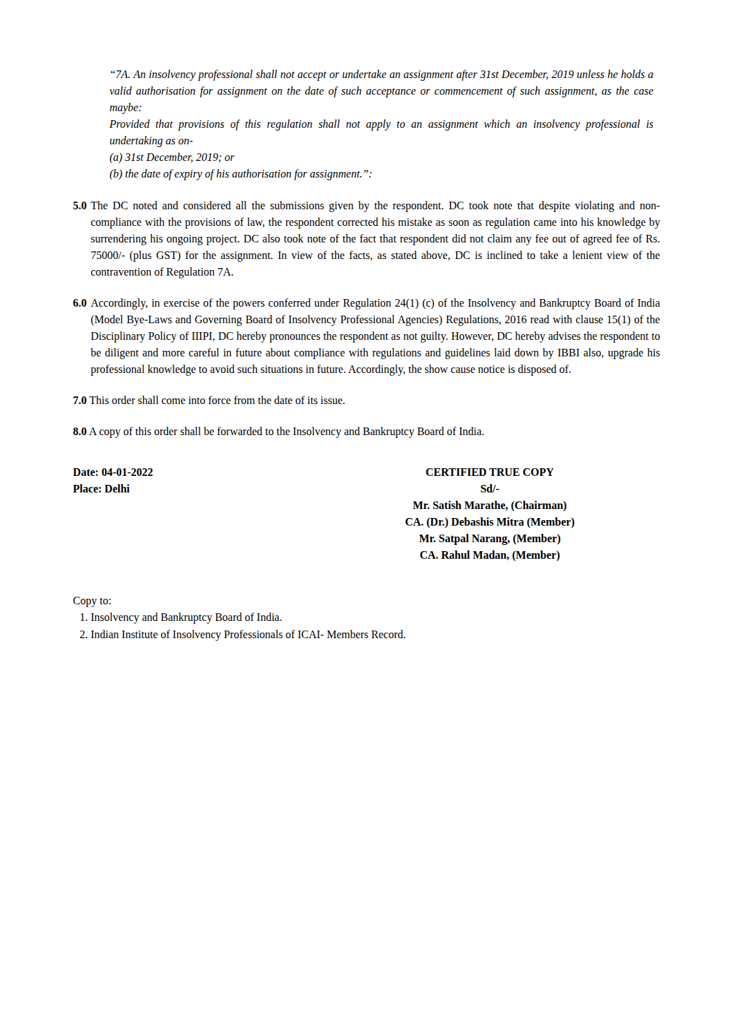“7A. An insolvency professional shall not accept or undertake an assignment after 31st December, 2019 unless he holds a valid authorisation for assignment on the date of such acceptance or commencement of such assignment, as the case maybe:
Provided that provisions of this regulation shall not apply to an assignment which an insolvency professional is undertaking as on-
(a) 31st December, 2019; or
(b) the date of expiry of his authorisation for assignment.”:
5.0
The DC noted and considered all the submissions given by the respondent. DC took note that despite violating and non-compliance with the provisions of law, the respondent corrected his mistake as soon as regulation came into his knowledge by surrendering his ongoing project. DC also took note of the fact that respondent did not claim any fee out of agreed fee of Rs. 75000/- (plus GST) for the assignment. In view of the facts, as stated above, DC is inclined to take a lenient view of the contravention of Regulation 7A.
6.0
Accordingly, in exercise of the powers conferred under Regulation 24(1) (c) of the Insolvency and Bankruptcy Board of India (Model Bye-Laws and Governing Board of Insolvency Professional Agencies) Regulations, 2016 read with clause 15(1) of the Disciplinary Policy of IIIPI, DC hereby pronounces the respondent as not guilty. However, DC hereby advises the respondent to be diligent and more careful in future about compliance with regulations and guidelines laid down by IBBI also, upgrade his professional knowledge to avoid such situations in future. Accordingly, the show cause notice is disposed of.
7.0 This order shall come into force from the date of its issue.
8.0 A copy of this order shall be forwarded to the Insolvency and Bankruptcy Board of India.
| Date: 04-01-2022 Place: Delhi | CERTIFIED TRUE COPY Sd/- Mr. Satish Marathe, (Chairman) CA. (Dr.) Debashis Mitra (Member) Mr. Satpal Narang, (Member) CA. Rahul Madan, (Member) |
Copy to:
Insolvency and Bankruptcy Board of India.
Indian Institute of Insolvency Professionals of ICAI- Members Record.